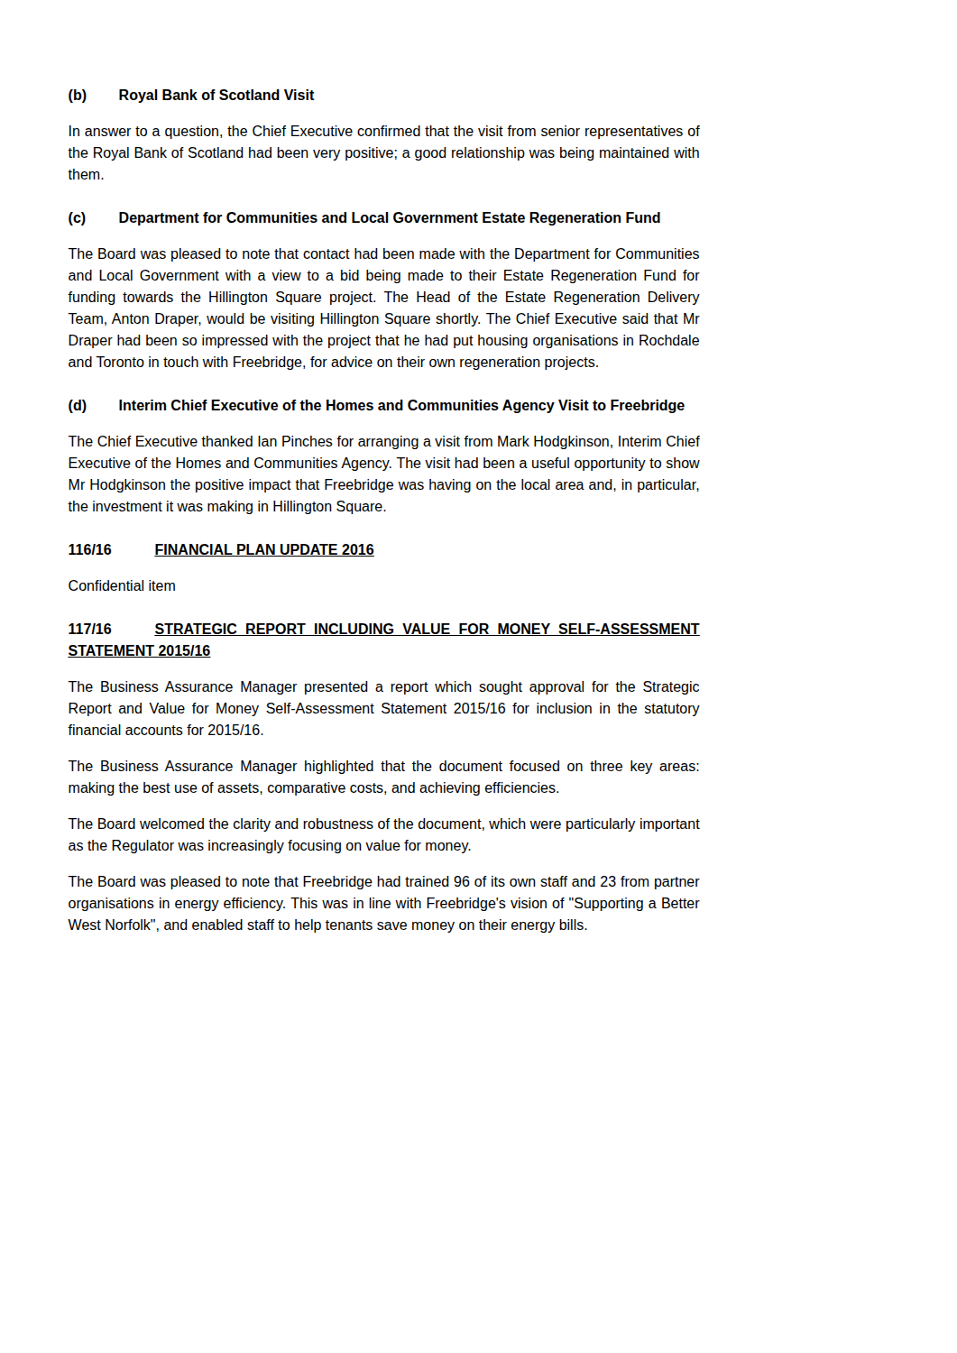(b) Royal Bank of Scotland Visit
In answer to a question, the Chief Executive confirmed that the visit from senior representatives of the Royal Bank of Scotland had been very positive; a good relationship was being maintained with them.
(c) Department for Communities and Local Government Estate Regeneration Fund
The Board was pleased to note that contact had been made with the Department for Communities and Local Government with a view to a bid being made to their Estate Regeneration Fund for funding towards the Hillington Square project. The Head of the Estate Regeneration Delivery Team, Anton Draper, would be visiting Hillington Square shortly. The Chief Executive said that Mr Draper had been so impressed with the project that he had put housing organisations in Rochdale and Toronto in touch with Freebridge, for advice on their own regeneration projects.
(d) Interim Chief Executive of the Homes and Communities Agency Visit to Freebridge
The Chief Executive thanked Ian Pinches for arranging a visit from Mark Hodgkinson, Interim Chief Executive of the Homes and Communities Agency. The visit had been a useful opportunity to show Mr Hodgkinson the positive impact that Freebridge was having on the local area and, in particular, the investment it was making in Hillington Square.
116/16 FINANCIAL PLAN UPDATE 2016
Confidential item
117/16 STRATEGIC REPORT INCLUDING VALUE FOR MONEY SELF-ASSESSMENT STATEMENT 2015/16
The Business Assurance Manager presented a report which sought approval for the Strategic Report and Value for Money Self-Assessment Statement 2015/16 for inclusion in the statutory financial accounts for 2015/16.
The Business Assurance Manager highlighted that the document focused on three key areas: making the best use of assets, comparative costs, and achieving efficiencies.
The Board welcomed the clarity and robustness of the document, which were particularly important as the Regulator was increasingly focusing on value for money.
The Board was pleased to note that Freebridge had trained 96 of its own staff and 23 from partner organisations in energy efficiency. This was in line with Freebridge's vision of "Supporting a Better West Norfolk", and enabled staff to help tenants save money on their energy bills.